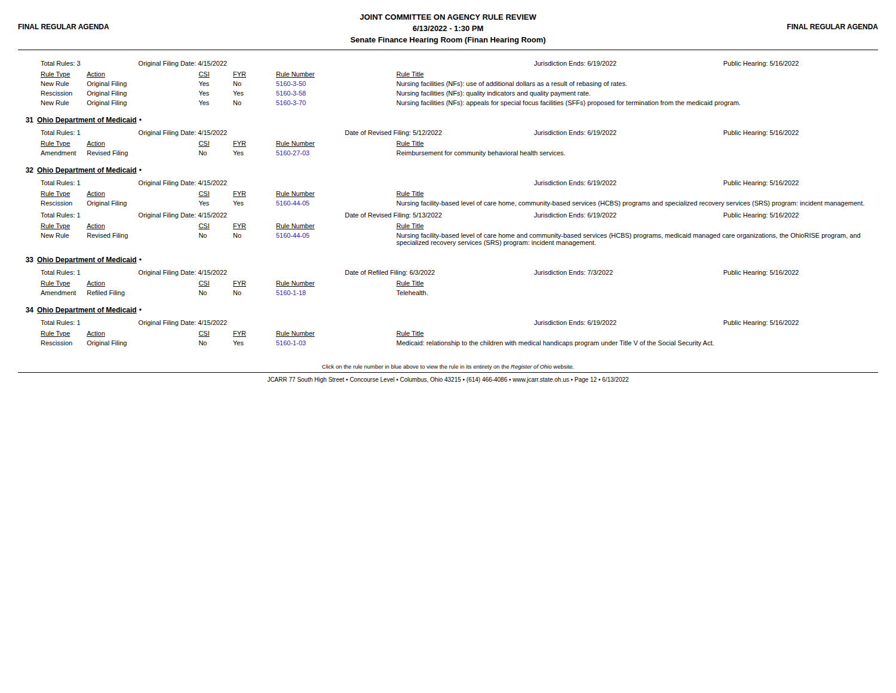JOINT COMMITTEE ON AGENCY RULE REVIEW
6/13/2022 - 1:30 PM
Senate Finance Hearing Room (Finan Hearing Room)
FINAL REGULAR AGENDA
FINAL REGULAR AGENDA
| Total Rules: 3 | Original Filing Date: 4/15/2022 | | Jurisdiction Ends: 6/19/2022 | Public Hearing: 5/16/2022 |
| Rule Type | Action | CSI | FYR | Rule Number | Rule Title |
| --- | --- | --- | --- | --- | --- |
| New Rule | Original Filing | Yes | No | 5160-3-50 | Nursing facilities (NFs): use of additional dollars as a result of rebasing of rates. |
| Rescission | Original Filing | Yes | Yes | 5160-3-58 | Nursing facilities (NFs): quality indicators and quality payment rate. |
| New Rule | Original Filing | Yes | No | 5160-3-70 | Nursing facilities (NFs): appeals for special focus facilities (SFFs) proposed for termination from the medicaid program. |
31 Ohio Department of Medicaid•
| Total Rules: 1 | Original Filing Date: 4/15/2022 | Date of Revised Filing: 5/12/2022 | Jurisdiction Ends: 6/19/2022 | Public Hearing: 5/16/2022 |
| Rule Type | Action | CSI | FYR | Rule Number | Rule Title |
| --- | --- | --- | --- | --- | --- |
| Amendment | Revised Filing | No | Yes | 5160-27-03 | Reimbursement for community behavioral health services. |
32 Ohio Department of Medicaid•
| Total Rules: 1 | Original Filing Date: 4/15/2022 | | Jurisdiction Ends: 6/19/2022 | Public Hearing: 5/16/2022 |
| Rule Type | Action | CSI | FYR | Rule Number | Rule Title |
| --- | --- | --- | --- | --- | --- |
| Rescission | Original Filing | Yes | Yes | 5160-44-05 | Nursing facility-based level of care home, community-based services (HCBS) programs and specialized recovery services (SRS) program: incident management. |
| Total Rules: 1 | Original Filing Date: 4/15/2022 | Date of Revised Filing: 5/13/2022 | Jurisdiction Ends: 6/19/2022 | Public Hearing: 5/16/2022 |
| Rule Type | Action | CSI | FYR | Rule Number | Rule Title |
| --- | --- | --- | --- | --- | --- |
| New Rule | Revised Filing | No | No | 5160-44-05 | Nursing facility-based level of care home and community-based services (HCBS) programs, medicaid managed care organizations, the OhioRISE program, and specialized recovery services (SRS) program: incident management. |
33 Ohio Department of Medicaid•
| Total Rules: 1 | Original Filing Date: 4/15/2022 | Date of Refiled Filing: 6/3/2022 | Jurisdiction Ends: 7/3/2022 | Public Hearing: 5/16/2022 |
| Rule Type | Action | CSI | FYR | Rule Number | Rule Title |
| --- | --- | --- | --- | --- | --- |
| Amendment | Refiled Filing | No | No | 5160-1-18 | Telehealth. |
34 Ohio Department of Medicaid•
| Total Rules: 1 | Original Filing Date: 4/15/2022 | | Jurisdiction Ends: 6/19/2022 | Public Hearing: 5/16/2022 |
| Rule Type | Action | CSI | FYR | Rule Number | Rule Title |
| --- | --- | --- | --- | --- | --- |
| Rescission | Original Filing | No | Yes | 5160-1-03 | Medicaid: relationship to the children with medical handicaps program under Title V of the Social Security Act. |
Click on the rule number in blue above to view the rule in its entirety on the Register of Ohio website.
JCARR 77 South High Street • Concourse Level • Columbus, Ohio 43215 • (614) 466-4086 • www.jcarr.state.oh.us • Page 12 • 6/13/2022